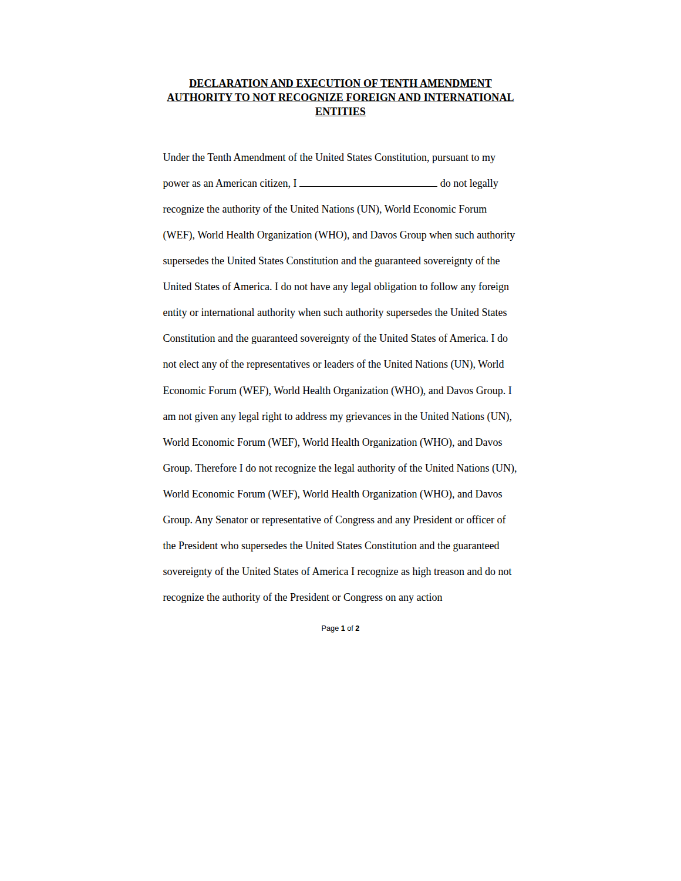Declaration and Execution of Tenth Amendment Authority to Not Recognize Foreign and International Entities
Under the Tenth Amendment of the United States Constitution, pursuant to my power as an American citizen, I do not legally recognize the authority of the United Nations (UN), World Economic Forum (WEF), World Health Organization (WHO), and Davos Group when such authority supersedes the United States Constitution and the guaranteed sovereignty of the United States of America. I do not have any legal obligation to follow any foreign entity or international authority when such authority supersedes the United States Constitution and the guaranteed sovereignty of the United States of America. I do not elect any of the representatives or leaders of the United Nations (UN), World Economic Forum (WEF), World Health Organization (WHO), and Davos Group. I am not given any legal right to address my grievances in the United Nations (UN), World Economic Forum (WEF), World Health Organization (WHO), and Davos Group. Therefore I do not recognize the legal authority of the United Nations (UN), World Economic Forum (WEF), World Health Organization (WHO), and Davos Group. Any Senator or representative of Congress and any President or officer of the President who supersedes the United States Constitution and the guaranteed sovereignty of the United States of America I recognize as high treason and do not recognize the authority of the President or Congress on any action
Page 1 of 2